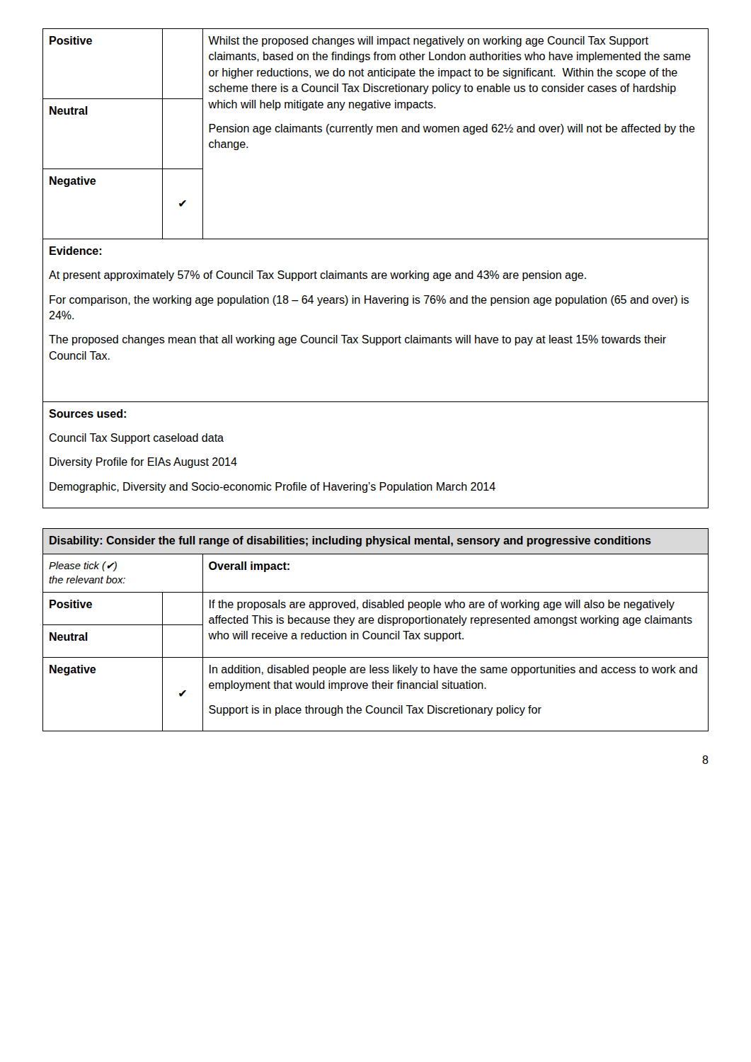| Positive | | Whilst the proposed changes will impact negatively on working age Council Tax Support claimants, based on the findings from other London authorities who have implemented the same or higher reductions, we do not anticipate the impact to be significant. Within the scope of the scheme there is a Council Tax Discretionary policy to enable us to consider cases of hardship which will help mitigate any negative impacts. Pension age claimants (currently men and women aged 62½ and over) will not be affected by the change. |
| Neutral | |
| Negative | ✔ |
| Evidence: At present approximately 57% of Council Tax Support claimants are working age and 43% are pension age. For comparison, the working age population (18 – 64 years) in Havering is 76% and the pension age population (65 and over) is 24%. The proposed changes mean that all working age Council Tax Support claimants will have to pay at least 15% towards their Council Tax. |
| Sources used: Council Tax Support caseload data Diversity Profile for EIAs August 2014 Demographic, Diversity and Socio-economic Profile of Havering’s Population March 2014 |
| Disability: Consider the full range of disabilities; including physical mental, sensory and progressive conditions |
| Please tick (✔) the relevant box: | Overall impact: |
| Positive | | If the proposals are approved, disabled people who are of working age will also be negatively affected This is because they are disproportionately represented amongst working age claimants who will receive a reduction in Council Tax support. |
| Neutral | |
| Negative | ✔ | In addition, disabled people are less likely to have the same opportunities and access to work and employment that would improve their financial situation. Support is in place through the Council Tax Discretionary policy for |
8